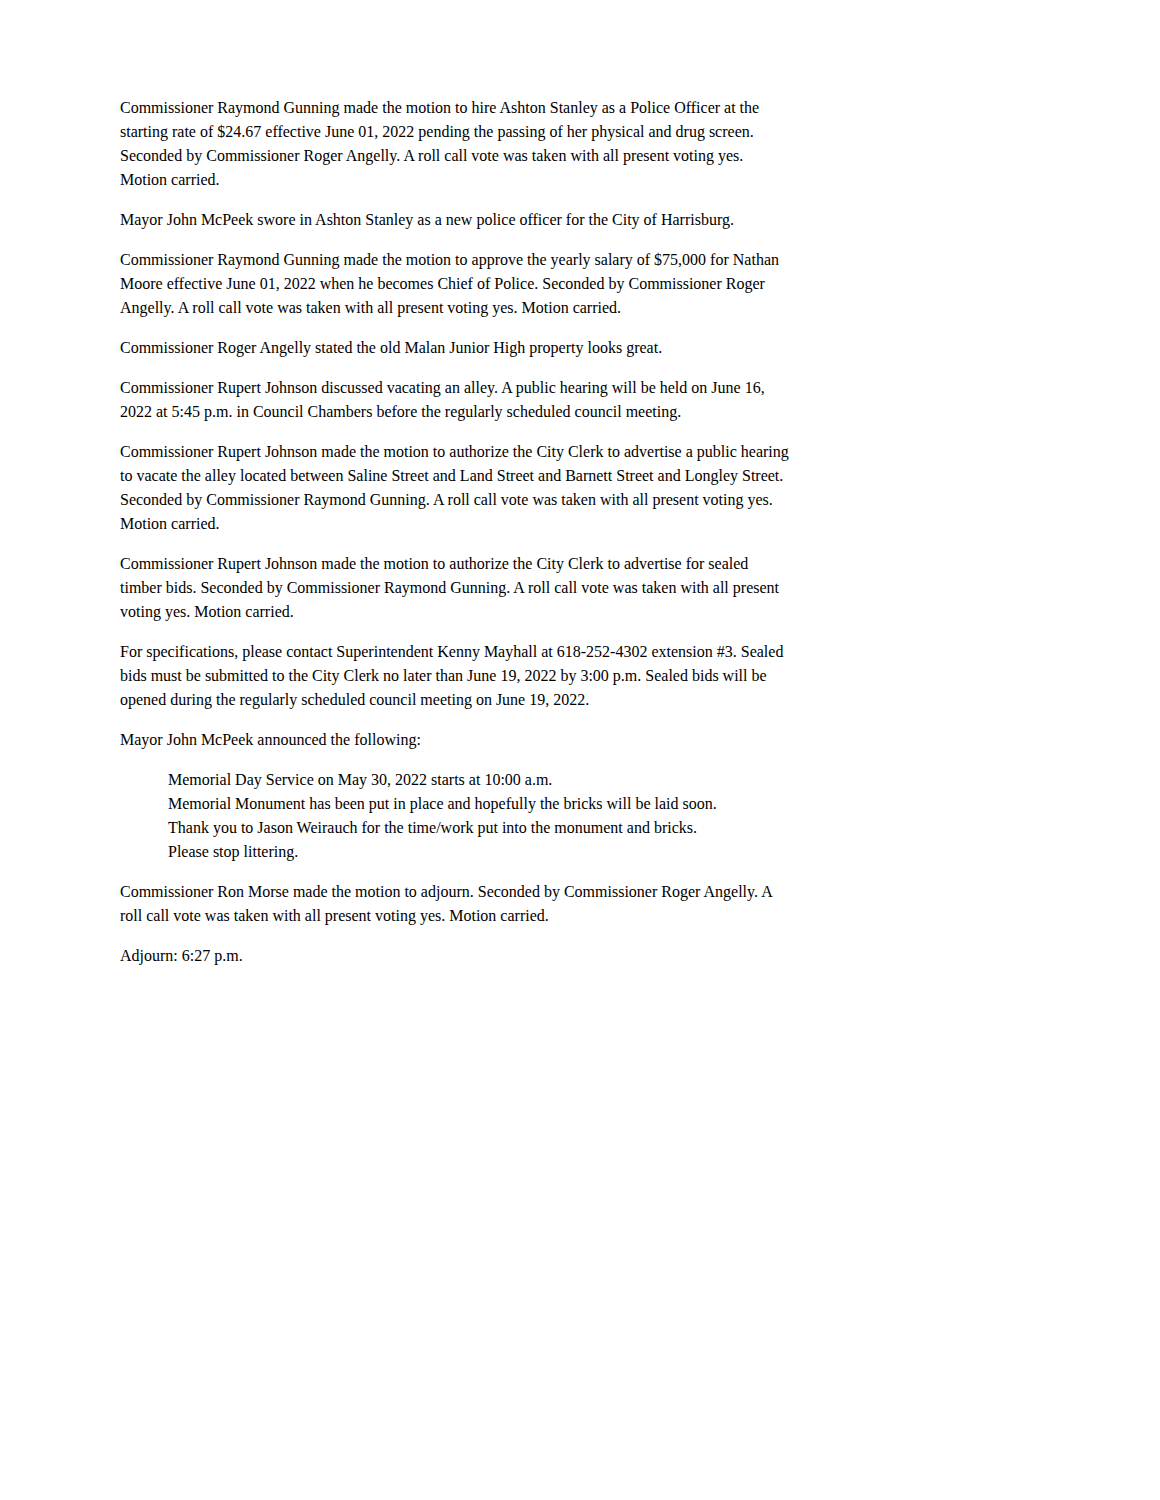Commissioner Raymond Gunning made the motion to hire Ashton Stanley as a Police Officer at the starting rate of $24.67 effective June 01, 2022 pending the passing of her physical and drug screen. Seconded by Commissioner Roger Angelly. A roll call vote was taken with all present voting yes. Motion carried.
Mayor John McPeek swore in Ashton Stanley as a new police officer for the City of Harrisburg.
Commissioner Raymond Gunning made the motion to approve the yearly salary of $75,000 for Nathan Moore effective June 01, 2022 when he becomes Chief of Police. Seconded by Commissioner Roger Angelly. A roll call vote was taken with all present voting yes. Motion carried.
Commissioner Roger Angelly stated the old Malan Junior High property looks great.
Commissioner Rupert Johnson discussed vacating an alley. A public hearing will be held on June 16, 2022 at 5:45 p.m. in Council Chambers before the regularly scheduled council meeting.
Commissioner Rupert Johnson made the motion to authorize the City Clerk to advertise a public hearing to vacate the alley located between Saline Street and Land Street and Barnett Street and Longley Street. Seconded by Commissioner Raymond Gunning. A roll call vote was taken with all present voting yes. Motion carried.
Commissioner Rupert Johnson made the motion to authorize the City Clerk to advertise for sealed timber bids. Seconded by Commissioner Raymond Gunning. A roll call vote was taken with all present voting yes. Motion carried.
For specifications, please contact Superintendent Kenny Mayhall at 618-252-4302 extension #3. Sealed bids must be submitted to the City Clerk no later than June 19, 2022 by 3:00 p.m. Sealed bids will be opened during the regularly scheduled council meeting on June 19, 2022.
Mayor John McPeek announced the following:
Memorial Day Service on May 30, 2022 starts at 10:00 a.m.
Memorial Monument has been put in place and hopefully the bricks will be laid soon.
Thank you to Jason Weirauch for the time/work put into the monument and bricks.
Please stop littering.
Commissioner Ron Morse made the motion to adjourn. Seconded by Commissioner Roger Angelly. A roll call vote was taken with all present voting yes. Motion carried.
Adjourn: 6:27 p.m.